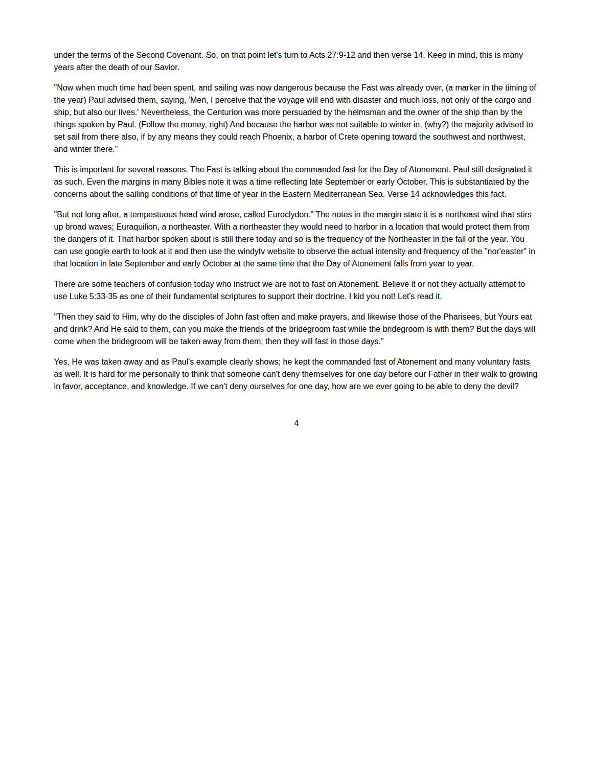under the terms of the Second Covenant. So, on that point let's turn to Acts 27:9-12 and then verse 14. Keep in mind, this is many years after the death of our Savior.
"Now when much time had been spent, and sailing was now dangerous because the Fast was already over, (a marker in the timing of the year) Paul advised them, saying, 'Men, I perceive that the voyage will end with disaster and much loss, not only of the cargo and ship, but also our lives.' Nevertheless, the Centurion was more persuaded by the helmsman and the owner of the ship than by the things spoken by Paul. (Follow the money, right) And because the harbor was not suitable to winter in, (why?) the majority advised to set sail from there also, if by any means they could reach Phoenix, a harbor of Crete opening toward the southwest and northwest, and winter there."
This is important for several reasons. The Fast is talking about the commanded fast for the Day of Atonement. Paul still designated it as such. Even the margins in many Bibles note it was a time reflecting late September or early October. This is substantiated by the concerns about the sailing conditions of that time of year in the Eastern Mediterranean Sea. Verse 14 acknowledges this fact.
"But not long after, a tempestuous head wind arose, called Euroclydon." The notes in the margin state it is a northeast wind that stirs up broad waves; Euraquilion, a northeaster. With a northeaster they would need to harbor in a location that would protect them from the dangers of it. That harbor spoken about is still there today and so is the frequency of the Northeaster in the fall of the year. You can use google earth to look at it and then use the windytv website to observe the actual intensity and frequency of the "nor'easter" in that location in late September and early October at the same time that the Day of Atonement falls from year to year.
There are some teachers of confusion today who instruct we are not to fast on Atonement. Believe it or not they actually attempt to use Luke 5:33-35 as one of their fundamental scriptures to support their doctrine. I kid you not! Let's read it.
"Then they said to Him, why do the disciples of John fast often and make prayers, and likewise those of the Pharisees, but Yours eat and drink? And He said to them, can you make the friends of the bridegroom fast while the bridegroom is with them? But the days will come when the bridegroom will be taken away from them; then they will fast in those days."
Yes, He was taken away and as Paul's example clearly shows; he kept the commanded fast of Atonement and many voluntary fasts as well. It is hard for me personally to think that someone can't deny themselves for one day before our Father in their walk to growing in favor, acceptance, and knowledge. If we can't deny ourselves for one day, how are we ever going to be able to deny the devil?
4